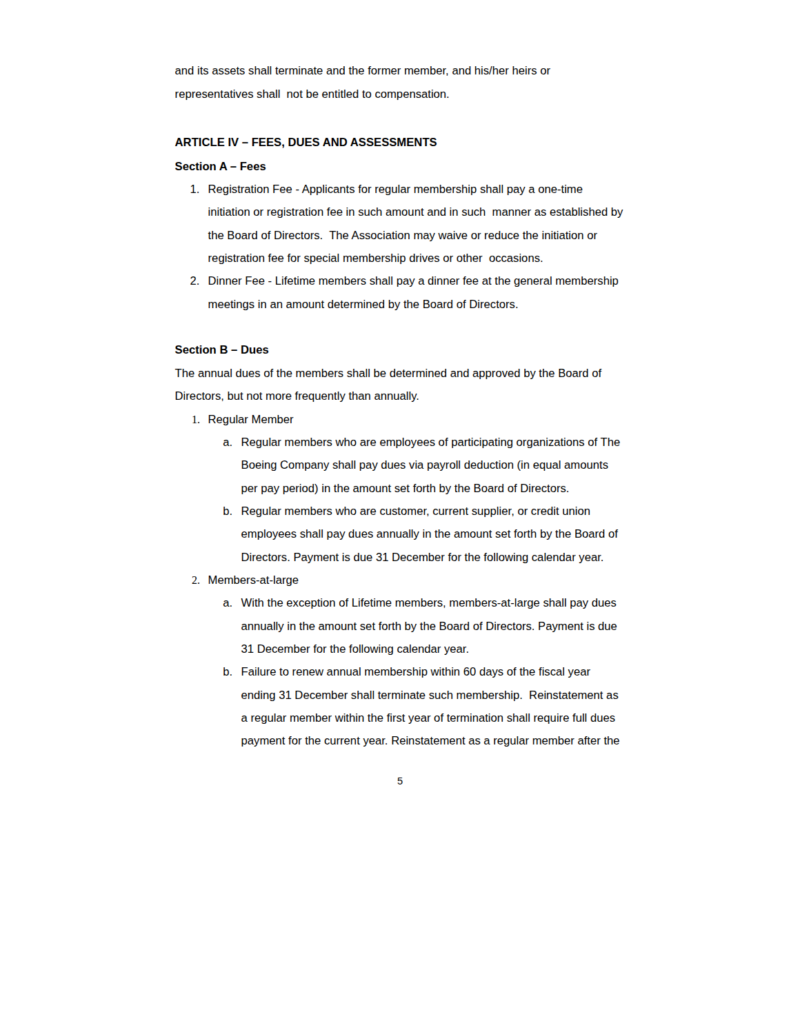and its assets shall terminate and the former member, and his/her heirs or representatives shall not be entitled to compensation.
ARTICLE IV – FEES, DUES AND ASSESSMENTS
Section A – Fees
Registration Fee - Applicants for regular membership shall pay a one-time initiation or registration fee in such amount and in such manner as established by the Board of Directors. The Association may waive or reduce the initiation or registration fee for special membership drives or other occasions.
Dinner Fee - Lifetime members shall pay a dinner fee at the general membership meetings in an amount determined by the Board of Directors.
Section B – Dues
The annual dues of the members shall be determined and approved by the Board of Directors, but not more frequently than annually.
Regular Member
Regular members who are employees of participating organizations of The Boeing Company shall pay dues via payroll deduction (in equal amounts per pay period) in the amount set forth by the Board of Directors.
Regular members who are customer, current supplier, or credit union employees shall pay dues annually in the amount set forth by the Board of Directors. Payment is due 31 December for the following calendar year.
Members-at-large
With the exception of Lifetime members, members-at-large shall pay dues annually in the amount set forth by the Board of Directors. Payment is due 31 December for the following calendar year.
Failure to renew annual membership within 60 days of the fiscal year ending 31 December shall terminate such membership. Reinstatement as a regular member within the first year of termination shall require full dues payment for the current year. Reinstatement as a regular member after the
5